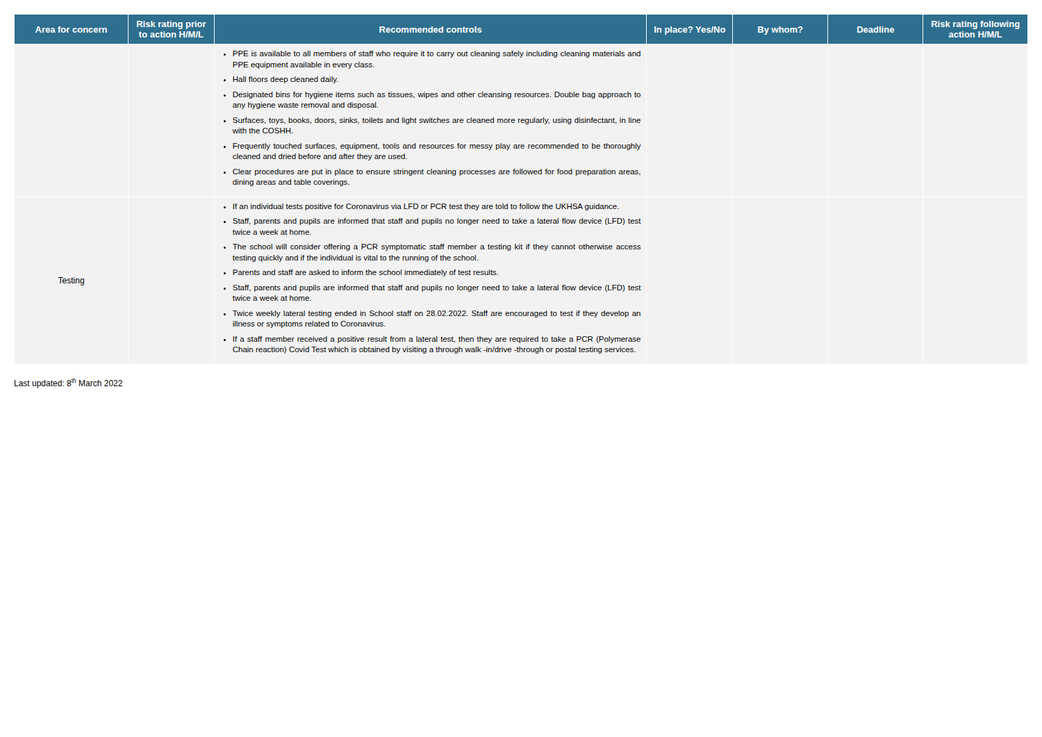| Area for concern | Risk rating prior to action H/M/L | Recommended controls | In place? Yes/No | By whom? | Deadline | Risk rating following action H/M/L |
| --- | --- | --- | --- | --- | --- | --- |
| | | PPE is available to all members of staff who require it to carry out cleaning safely including cleaning materials and PPE equipment available in every class. Hall floors deep cleaned daily. Designated bins for hygiene items such as tissues, wipes and other cleansing resources. Double bag approach to any hygiene waste removal and disposal. Surfaces, toys, books, doors, sinks, toilets and light switches are cleaned more regularly, using disinfectant, in line with the COSHH. Frequently touched surfaces, equipment, tools and resources for messy play are recommended to be thoroughly cleaned and dried before and after they are used. Clear procedures are put in place to ensure stringent cleaning processes are followed for food preparation areas, dining areas and table coverings. | | | | |
| Testing | | If an individual tests positive for Coronavirus via LFD or PCR test they are told to follow the UKHSA guidance. Staff, parents and pupils are informed that staff and pupils no longer need to take a lateral flow device (LFD) test twice a week at home. The school will consider offering a PCR symptomatic staff member a testing kit if they cannot otherwise access testing quickly and if the individual is vital to the running of the school. Parents and staff are asked to inform the school immediately of test results. Staff, parents and pupils are informed that staff and pupils no longer need to take a lateral flow device (LFD) test twice a week at home. Twice weekly lateral testing ended in School staff on 28.02.2022. Staff are encouraged to test if they develop an illness or symptoms related to Coronavirus. If a staff member received a positive result from a lateral test, then they are required to take a PCR (Polymerase Chain reaction) Covid Test which is obtained by visiting a through walk -in/drive -through or postal testing services. | | | | |
Last updated: 8th March 2022